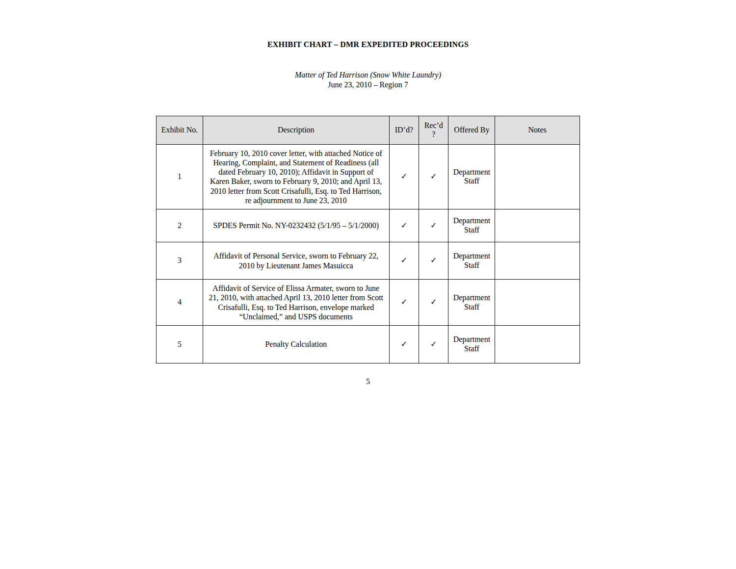EXHIBIT CHART – DMR EXPEDITED PROCEEDINGS
Matter of Ted Harrison (Snow White Laundry)
June 23, 2010 – Region 7
| Exhibit No. | Description | ID’d? | Rec’d ? | Offered By | Notes |
| --- | --- | --- | --- | --- | --- |
| 1 | February 10, 2010 cover letter, with attached Notice of Hearing, Complaint, and Statement of Readiness (all dated February 10, 2010); Affidavit in Support of Karen Baker, sworn to February 9, 2010; and April 13, 2010 letter from Scott Crisafulli, Esq. to Ted Harrison, re adjournment to June 23, 2010 | ✓ | ✓ | Department Staff | |
| 2 | SPDES Permit No. NY-0232432 (5/1/95 – 5/1/2000) | ✓ | ✓ | Department Staff | |
| 3 | Affidavit of Personal Service, sworn to February 22, 2010 by Lieutenant James Masuicca | ✓ | ✓ | Department Staff | |
| 4 | Affidavit of Service of Elissa Armater, sworn to June 21, 2010, with attached April 13, 2010 letter from Scott Crisafulli, Esq. to Ted Harrison, envelope marked “Unclaimed,” and USPS documents | ✓ | ✓ | Department Staff | |
| 5 | Penalty Calculation | ✓ | ✓ | Department Staff | |
5